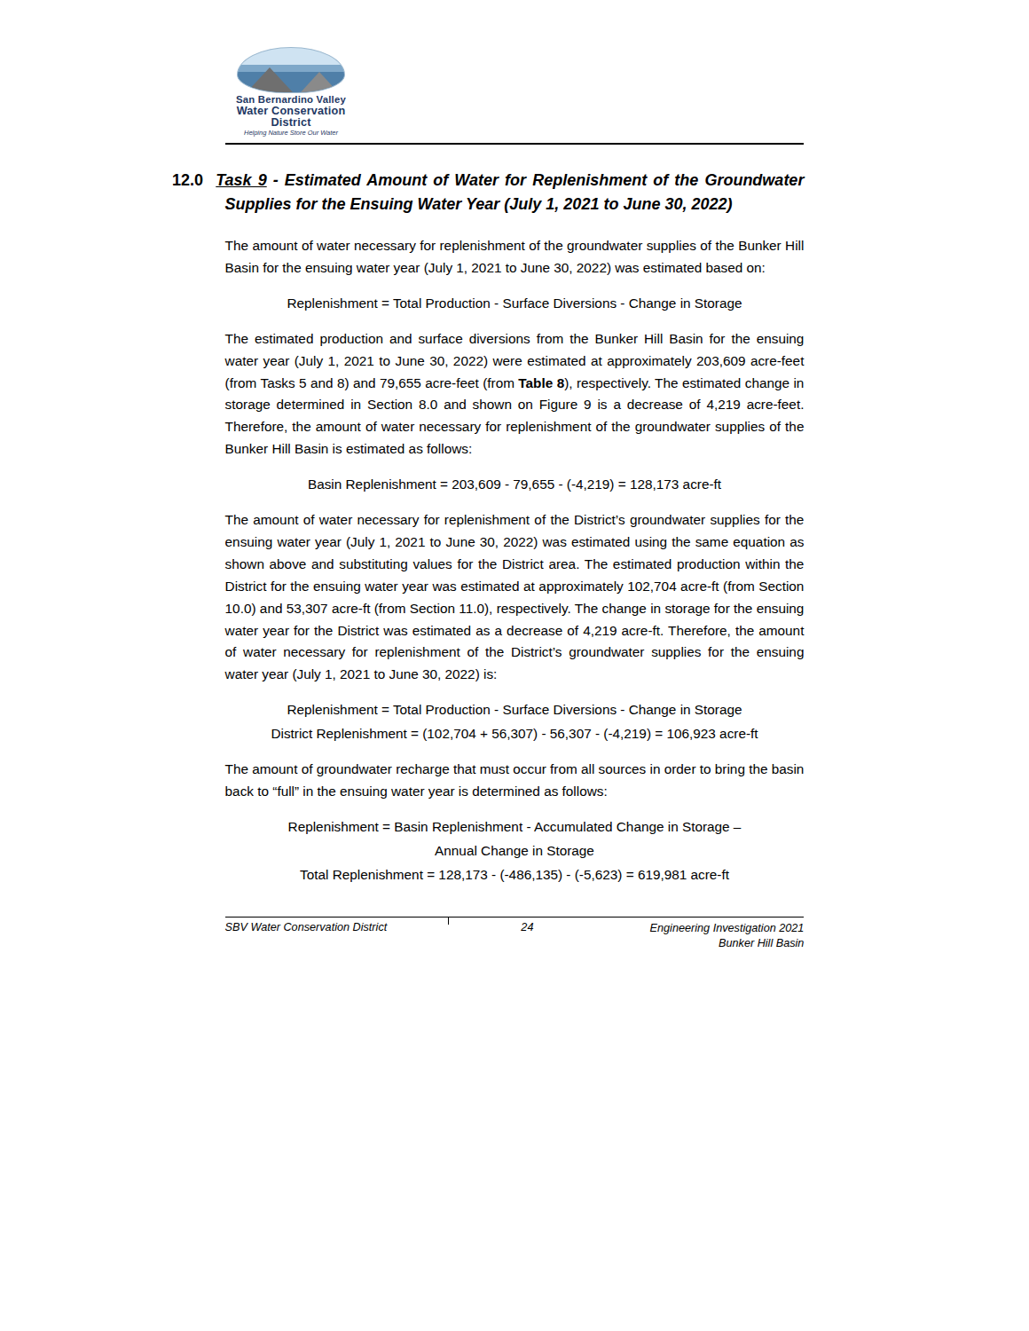San Bernardino Valley
Water Conservation District
Helping Nature Store Our Water
12.0 Task 9 - Estimated Amount of Water for Replenishment of the Groundwater Supplies for the Ensuing Water Year (July 1, 2021 to June 30, 2022)
The amount of water necessary for replenishment of the groundwater supplies of the Bunker Hill Basin for the ensuing water year (July 1, 2021 to June 30, 2022) was estimated based on:
Replenishment = Total Production - Surface Diversions - Change in Storage
The estimated production and surface diversions from the Bunker Hill Basin for the ensuing water year (July 1, 2021 to June 30, 2022) were estimated at approximately 203,609 acre-feet (from Tasks 5 and 8) and 79,655 acre-feet (from Table 8), respectively. The estimated change in storage determined in Section 8.0 and shown on Figure 9 is a decrease of 4,219 acre-feet. Therefore, the amount of water necessary for replenishment of the groundwater supplies of the Bunker Hill Basin is estimated as follows:
Basin Replenishment = 203,609 - 79,655 - (-4,219) = 128,173 acre-ft
The amount of water necessary for replenishment of the District’s groundwater supplies for the ensuing water year (July 1, 2021 to June 30, 2022) was estimated using the same equation as shown above and substituting values for the District area. The estimated production within the District for the ensuing water year was estimated at approximately 102,704 acre-ft (from Section 10.0) and 53,307 acre-ft (from Section 11.0), respectively. The change in storage for the ensuing water year for the District was estimated as a decrease of 4,219 acre-ft. Therefore, the amount of water necessary for replenishment of the District’s groundwater supplies for the ensuing water year (July 1, 2021 to June 30, 2022) is:
Replenishment = Total Production - Surface Diversions - Change in Storage
District Replenishment = (102,704 + 56,307) - 56,307 - (-4,219) = 106,923 acre-ft
The amount of groundwater recharge that must occur from all sources in order to bring the basin back to “full” in the ensuing water year is determined as follows:
Replenishment = Basin Replenishment - Accumulated Change in Storage –
Annual Change in Storage
Total Replenishment = 128,173 - (-486,135) - (-5,623) = 619,981 acre-ft
SBV Water Conservation District
24
Engineering Investigation 2021
Bunker Hill Basin